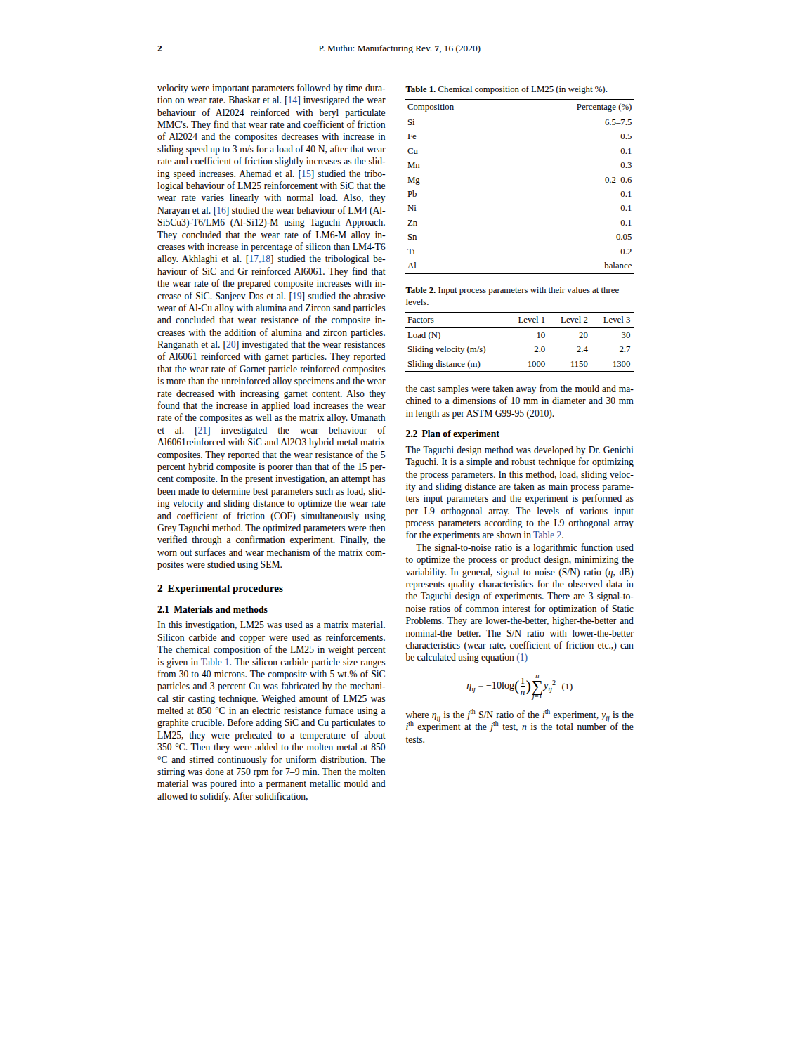2 P. Muthu: Manufacturing Rev. 7, 16 (2020)
velocity were important parameters followed by time duration on wear rate. Bhaskar et al. [14] investigated the wear behaviour of Al2024 reinforced with beryl particulate MMC's. They find that wear rate and coefficient of friction of Al2024 and the composites decreases with increase in sliding speed up to 3 m/s for a load of 40 N, after that wear rate and coefficient of friction slightly increases as the sliding speed increases. Ahemad et al. [15] studied the tribological behaviour of LM25 reinforcement with SiC that the wear rate varies linearly with normal load. Also, they Narayan et al. [16] studied the wear behaviour of LM4 (Al-Si5Cu3)-T6/LM6 (Al-Si12)-M using Taguchi Approach. They concluded that the wear rate of LM6-M alloy increases with increase in percentage of silicon than LM4-T6 alloy. Akhlaghi et al. [17,18] studied the tribological behaviour of SiC and Gr reinforced Al6061. They find that the wear rate of the prepared composite increases with increase of SiC. Sanjeev Das et al. [19] studied the abrasive wear of Al-Cu alloy with alumina and Zircon sand particles and concluded that wear resistance of the composite increases with the addition of alumina and zircon particles. Ranganath et al. [20] investigated that the wear resistances of Al6061 reinforced with garnet particles. They reported that the wear rate of Garnet particle reinforced composites is more than the unreinforced alloy specimens and the wear rate decreased with increasing garnet content. Also they found that the increase in applied load increases the wear rate of the composites as well as the matrix alloy. Umanath et al. [21] investigated the wear behaviour of Al6061reinforced with SiC and Al2O3 hybrid metal matrix composites. They reported that the wear resistance of the 5 percent hybrid composite is poorer than that of the 15 percent composite. In the present investigation, an attempt has been made to determine best parameters such as load, sliding velocity and sliding distance to optimize the wear rate and coefficient of friction (COF) simultaneously using Grey Taguchi method. The optimized parameters were then verified through a confirmation experiment. Finally, the worn out surfaces and wear mechanism of the matrix composites were studied using SEM.
2 Experimental procedures
2.1 Materials and methods
In this investigation, LM25 was used as a matrix material. Silicon carbide and copper were used as reinforcements. The chemical composition of the LM25 in weight percent is given in Table 1. The silicon carbide particle size ranges from 30 to 40 microns. The composite with 5 wt.% of SiC particles and 3 percent Cu was fabricated by the mechanical stir casting technique. Weighed amount of LM25 was melted at 850 °C in an electric resistance furnace using a graphite crucible. Before adding SiC and Cu particulates to LM25, they were preheated to a temperature of about 350 °C. Then they were added to the molten metal at 850 °C and stirred continuously for uniform distribution. The stirring was done at 750 rpm for 7–9 min. Then the molten material was poured into a permanent metallic mould and allowed to solidify. After solidification,
Table 1. Chemical composition of LM25 (in weight %).
| Composition | Percentage (%) |
| --- | --- |
| Si | 6.5–7.5 |
| Fe | 0.5 |
| Cu | 0.1 |
| Mn | 0.3 |
| Mg | 0.2–0.6 |
| Pb | 0.1 |
| Ni | 0.1 |
| Zn | 0.1 |
| Sn | 0.05 |
| Ti | 0.2 |
| Al | balance |
Table 2. Input process parameters with their values at three levels.
| Factors | Level 1 | Level 2 | Level 3 |
| --- | --- | --- | --- |
| Load (N) | 10 | 20 | 30 |
| Sliding velocity (m/s) | 2.0 | 2.4 | 2.7 |
| Sliding distance (m) | 1000 | 1150 | 1300 |
the cast samples were taken away from the mould and machined to a dimensions of 10 mm in diameter and 30 mm in length as per ASTM G99-95 (2010).
2.2 Plan of experiment
The Taguchi design method was developed by Dr. Genichi Taguchi. It is a simple and robust technique for optimizing the process parameters. In this method, load, sliding velocity and sliding distance are taken as main process parameters input parameters and the experiment is performed as per L9 orthogonal array. The levels of various input process parameters according to the L9 orthogonal array for the experiments are shown in Table 2.
The signal-to-noise ratio is a logarithmic function used to optimize the process or product design, minimizing the variability. In general, signal to noise (S/N) ratio (η, dB) represents quality characteristics for the observed data in the Taguchi design of experiments. There are 3 signal-to-noise ratios of common interest for optimization of Static Problems. They are lower-the-better, higher-the-better and nominal-the better. The S/N ratio with lower-the-better characteristics (wear rate, coefficient of friction etc.,) can be calculated using equation (1)
ηij = −10log(1 n) n∑j=1 yij2 (1)
where ηij is the jth S/N ratio of the ith experiment, yij is the ith experiment at the jth test, n is the total number of the tests.